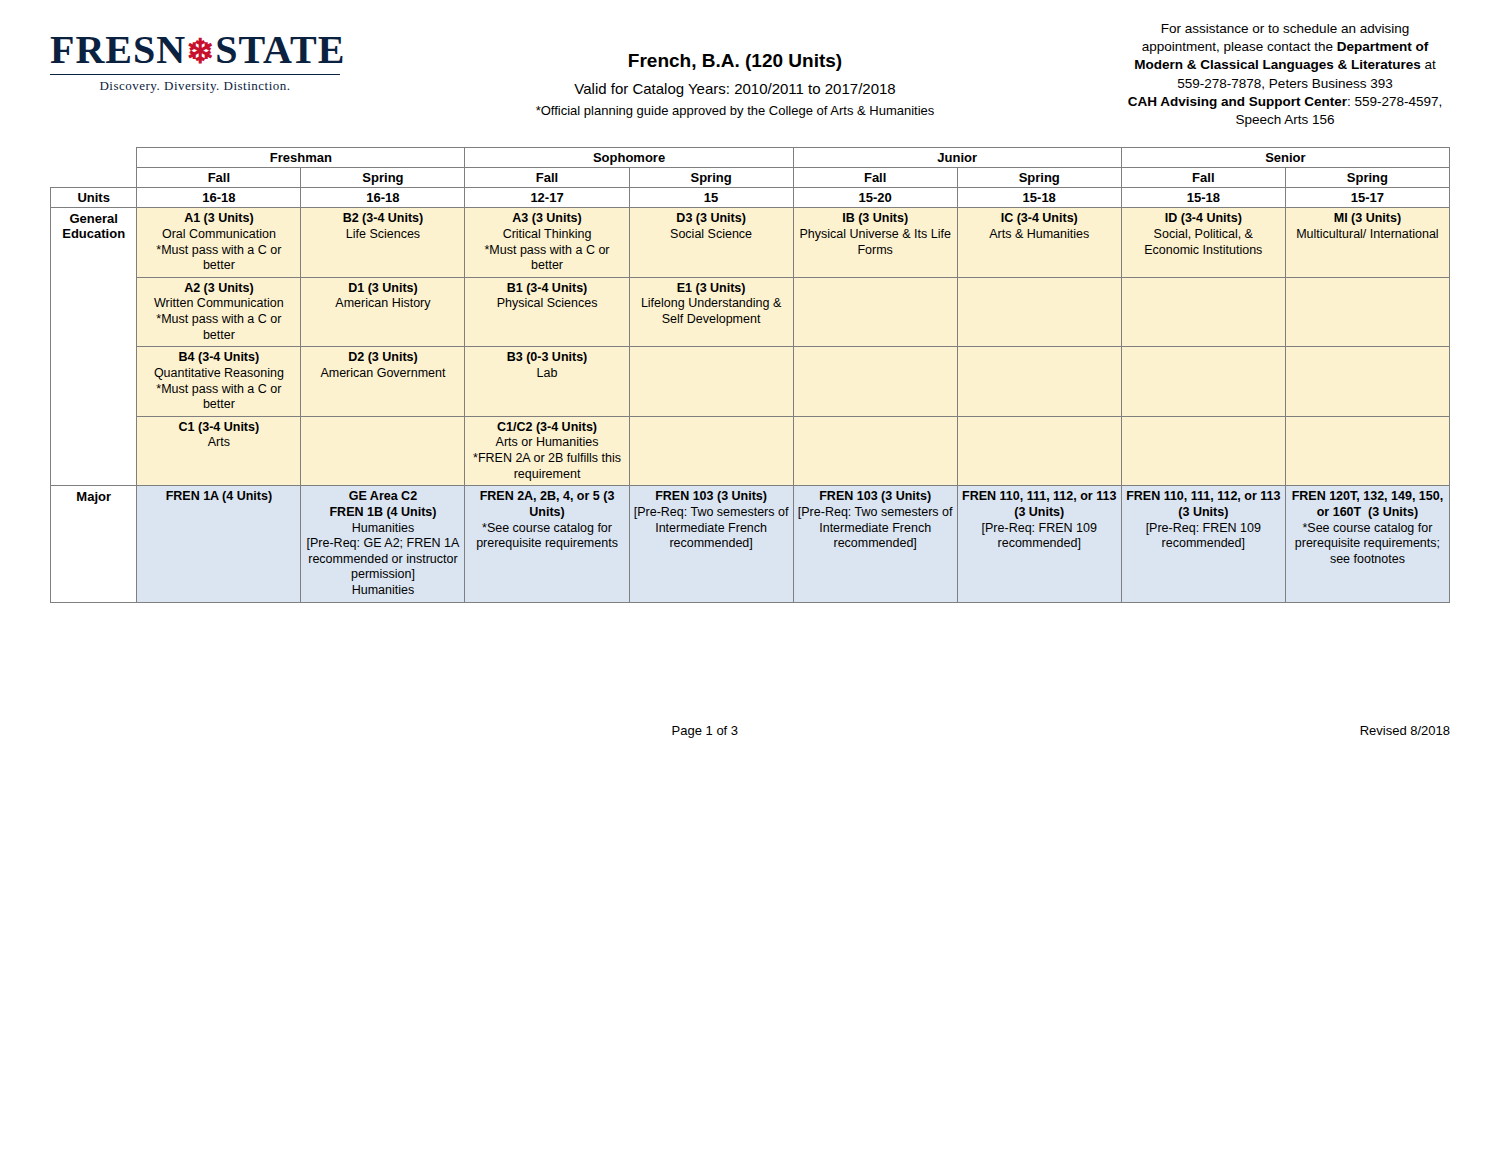FRESN❄STATE
Discovery. Diversity. Distinction.
French, B.A. (120 Units)
Valid for Catalog Years: 2010/2011 to 2017/2018
*Official planning guide approved by the College of Arts & Humanities
For assistance or to schedule an advising appointment, please contact the Department of Modern & Classical Languages & Literatures at 559-278-7878, Peters Business 393
CAH Advising and Support Center: 559-278-4597, Speech Arts 156
| | Freshman | Sophomore | Junior | Senior |
| --- | --- | --- | --- | --- |
| | Fall | Spring | Fall | Spring | Fall | Spring | Fall | Spring |
| Units | 16-18 | 16-18 | 12-17 | 15 | 15-20 | 15-18 | 15-18 | 15-17 |
| General Education | A1 (3 Units) Oral Communication *Must pass with a C or better | B2 (3-4 Units) Life Sciences | A3 (3 Units) Critical Thinking *Must pass with a C or better | D3 (3 Units) Social Science | IB (3 Units) Physical Universe & Its Life Forms | IC (3-4 Units) Arts & Humanities | ID (3-4 Units) Social, Political, & Economic Institutions | MI (3 Units) Multicultural/ International |
| A2 (3 Units) Written Communication *Must pass with a C or better | D1 (3 Units) American History | B1 (3-4 Units) Physical Sciences | E1 (3 Units) Lifelong Understanding & Self Development | | | | |
| B4 (3-4 Units) Quantitative Reasoning *Must pass with a C or better | D2 (3 Units) American Government | B3 (0-3 Units) Lab | | | | | |
| C1 (3-4 Units) Arts | | C1/C2 (3-4 Units) Arts or Humanities *FREN 2A or 2B fulfills this requirement | | | | | |
| Major | FREN 1A (4 Units) | GE Area C2 FREN 1B (4 Units) Humanities [Pre-Req: GE A2; FREN 1A recommended or instructor permission] Humanities | FREN 2A, 2B, 4, or 5 (3 Units) *See course catalog for prerequisite requirements | FREN 103 (3 Units) [Pre-Req: Two semesters of Intermediate French recommended] | FREN 103 (3 Units) [Pre-Req: Two semesters of Intermediate French recommended] | FREN 110, 111, 112, or 113 (3 Units) [Pre-Req: FREN 109 recommended] | FREN 110, 111, 112, or 113 (3 Units) [Pre-Req: FREN 109 recommended] | FREN 120T, 132, 149, 150, or 160T (3 Units) *See course catalog for prerequisite requirements; see footnotes |
Page 1 of 3
Revised 8/2018